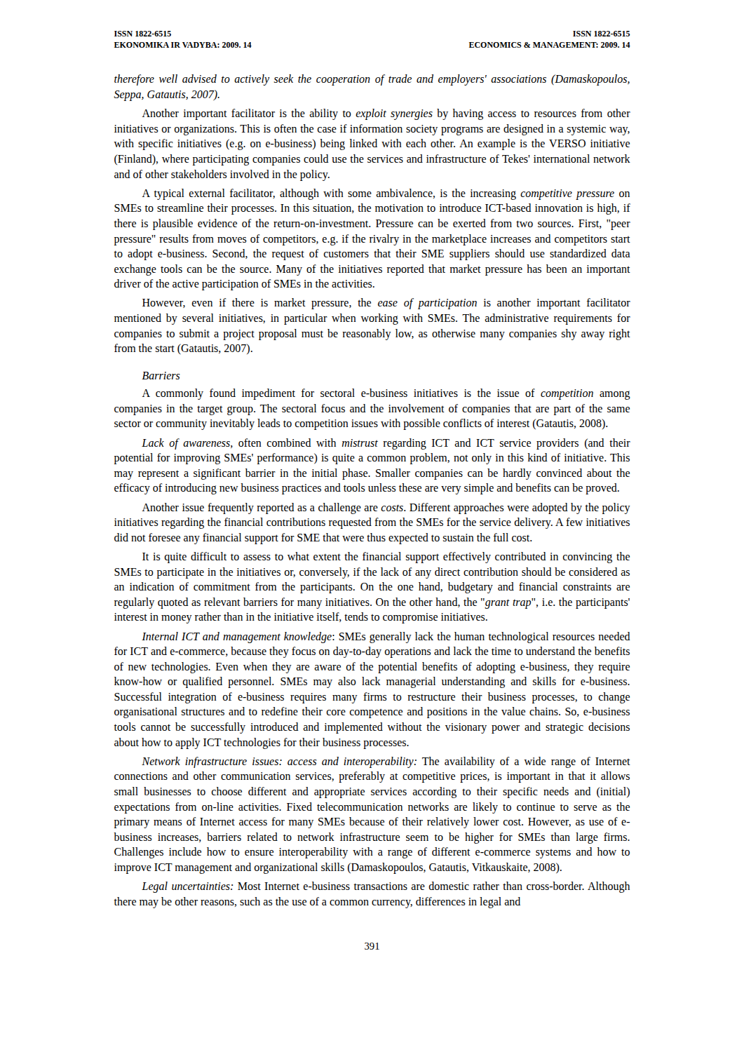ISSN 1822-6515 ISSN 1822-6515
EKONOMIKA IR VADYBA: 2009. 14 ECONOMICS & MANAGEMENT: 2009. 14
therefore well advised to actively seek the cooperation of trade and employers' associations (Damaskopoulos, Seppa, Gatautis, 2007).
Another important facilitator is the ability to exploit synergies by having access to resources from other initiatives or organizations. This is often the case if information society programs are designed in a systemic way, with specific initiatives (e.g. on e-business) being linked with each other. An example is the VERSO initiative (Finland), where participating companies could use the services and infrastructure of Tekes' international network and of other stakeholders involved in the policy.
A typical external facilitator, although with some ambivalence, is the increasing competitive pressure on SMEs to streamline their processes. In this situation, the motivation to introduce ICT-based innovation is high, if there is plausible evidence of the return-on-investment. Pressure can be exerted from two sources. First, "peer pressure" results from moves of competitors, e.g. if the rivalry in the marketplace increases and competitors start to adopt e-business. Second, the request of customers that their SME suppliers should use standardized data exchange tools can be the source. Many of the initiatives reported that market pressure has been an important driver of the active participation of SMEs in the activities.
However, even if there is market pressure, the ease of participation is another important facilitator mentioned by several initiatives, in particular when working with SMEs. The administrative requirements for companies to submit a project proposal must be reasonably low, as otherwise many companies shy away right from the start (Gatautis, 2007).
Barriers
A commonly found impediment for sectoral e-business initiatives is the issue of competition among companies in the target group. The sectoral focus and the involvement of companies that are part of the same sector or community inevitably leads to competition issues with possible conflicts of interest (Gatautis, 2008).
Lack of awareness, often combined with mistrust regarding ICT and ICT service providers (and their potential for improving SMEs' performance) is quite a common problem, not only in this kind of initiative. This may represent a significant barrier in the initial phase. Smaller companies can be hardly convinced about the efficacy of introducing new business practices and tools unless these are very simple and benefits can be proved.
Another issue frequently reported as a challenge are costs. Different approaches were adopted by the policy initiatives regarding the financial contributions requested from the SMEs for the service delivery. A few initiatives did not foresee any financial support for SME that were thus expected to sustain the full cost.
It is quite difficult to assess to what extent the financial support effectively contributed in convincing the SMEs to participate in the initiatives or, conversely, if the lack of any direct contribution should be considered as an indication of commitment from the participants. On the one hand, budgetary and financial constraints are regularly quoted as relevant barriers for many initiatives. On the other hand, the "grant trap", i.e. the participants' interest in money rather than in the initiative itself, tends to compromise initiatives.
Internal ICT and management knowledge: SMEs generally lack the human technological resources needed for ICT and e-commerce, because they focus on day-to-day operations and lack the time to understand the benefits of new technologies. Even when they are aware of the potential benefits of adopting e-business, they require know-how or qualified personnel. SMEs may also lack managerial understanding and skills for e-business. Successful integration of e-business requires many firms to restructure their business processes, to change organisational structures and to redefine their core competence and positions in the value chains. So, e-business tools cannot be successfully introduced and implemented without the visionary power and strategic decisions about how to apply ICT technologies for their business processes.
Network infrastructure issues: access and interoperability: The availability of a wide range of Internet connections and other communication services, preferably at competitive prices, is important in that it allows small businesses to choose different and appropriate services according to their specific needs and (initial) expectations from on-line activities. Fixed telecommunication networks are likely to continue to serve as the primary means of Internet access for many SMEs because of their relatively lower cost. However, as use of e-business increases, barriers related to network infrastructure seem to be higher for SMEs than large firms. Challenges include how to ensure interoperability with a range of different e-commerce systems and how to improve ICT management and organizational skills (Damaskopoulos, Gatautis, Vitkauskaite, 2008).
Legal uncertainties: Most Internet e-business transactions are domestic rather than cross-border. Although there may be other reasons, such as the use of a common currency, differences in legal and
391